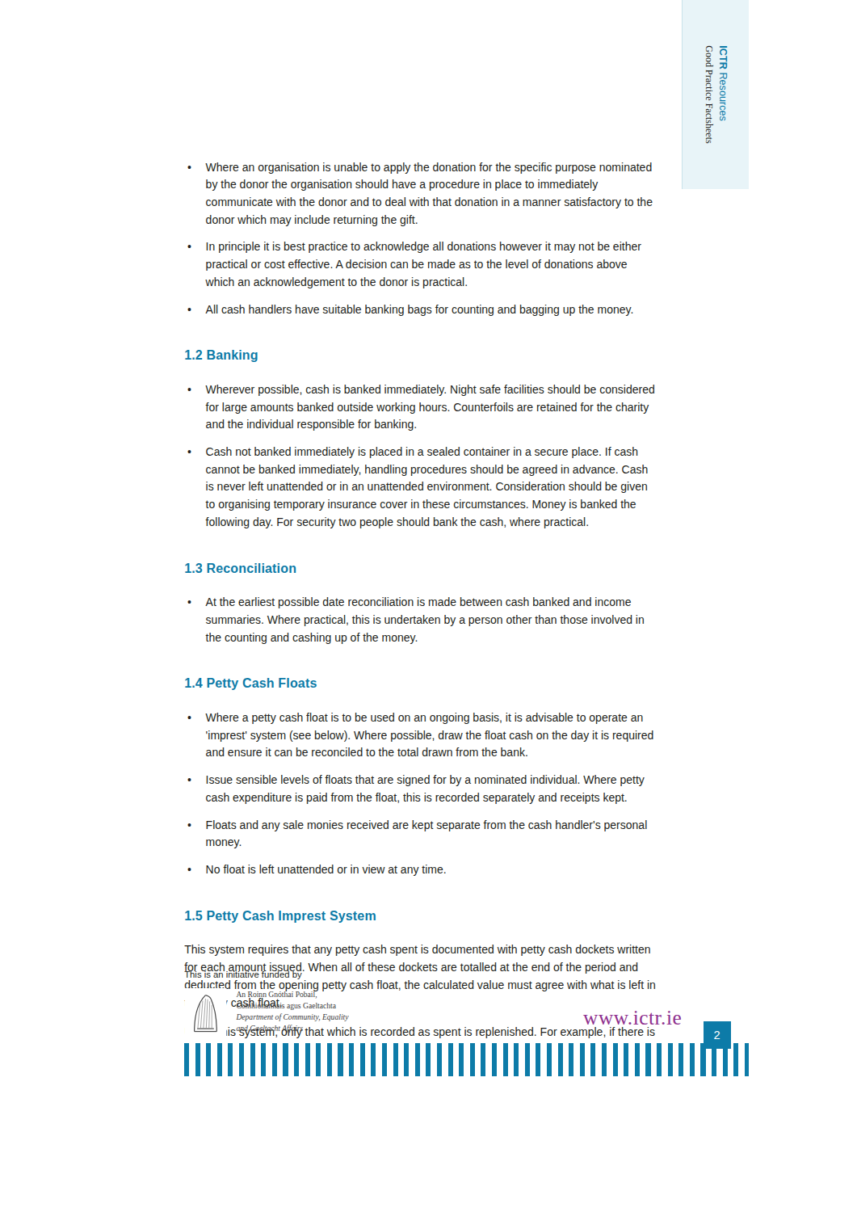ICTR Resources
Good Practice Factsheets
Where an organisation is unable to apply the donation for the specific purpose nominated by the donor the organisation should have a procedure in place to immediately communicate with the donor and to deal with that donation in a manner satisfactory to the donor which may include returning the gift.
In principle it is best practice to acknowledge all donations however it may not be either practical or cost effective. A decision can be made as to the level of donations above which an acknowledgement to the donor is practical.
All cash handlers have suitable banking bags for counting and bagging up the money.
1.2 Banking
Wherever possible, cash is banked immediately. Night safe facilities should be considered for large amounts banked outside working hours. Counterfoils are retained for the charity and the individual responsible for banking.
Cash not banked immediately is placed in a sealed container in a secure place. If cash cannot be banked immediately, handling procedures should be agreed in advance. Cash is never left unattended or in an unattended environment. Consideration should be given to organising temporary insurance cover in these circumstances. Money is banked the following day. For security two people should bank the cash, where practical.
1.3 Reconciliation
At the earliest possible date reconciliation is made between cash banked and income summaries. Where practical, this is undertaken by a person other than those involved in the counting and cashing up of the money.
1.4 Petty Cash Floats
Where a petty cash float is to be used on an ongoing basis, it is advisable to operate an 'imprest' system (see below). Where possible, draw the float cash on the day it is required and ensure it can be reconciled to the total drawn from the bank.
Issue sensible levels of floats that are signed for by a nominated individual. Where petty cash expenditure is paid from the float, this is recorded separately and receipts kept.
Floats and any sale monies received are kept separate from the cash handler's personal money.
No float is left unattended or in view at any time.
1.5 Petty Cash Imprest System
This system requires that any petty cash spent is documented with petty cash dockets written for each amount issued. When all of these dockets are totalled at the end of the period and deducted from the opening petty cash float, the calculated value must agree with what is left in the petty cash float.
Under this system, only that which is recorded as spent is replenished. For example, if there is €40 in the float and €30 of that cash is spent, an amount of €30 will be then placed in the float to bring the balance back to €40.
This is an initiative funded by
An Roinn Gnóthaí Pobail,
Comhionannais agus Gaeltachta
Department of Community, Equality
and Gaeltacht Affairs
www.ictr.ie
2